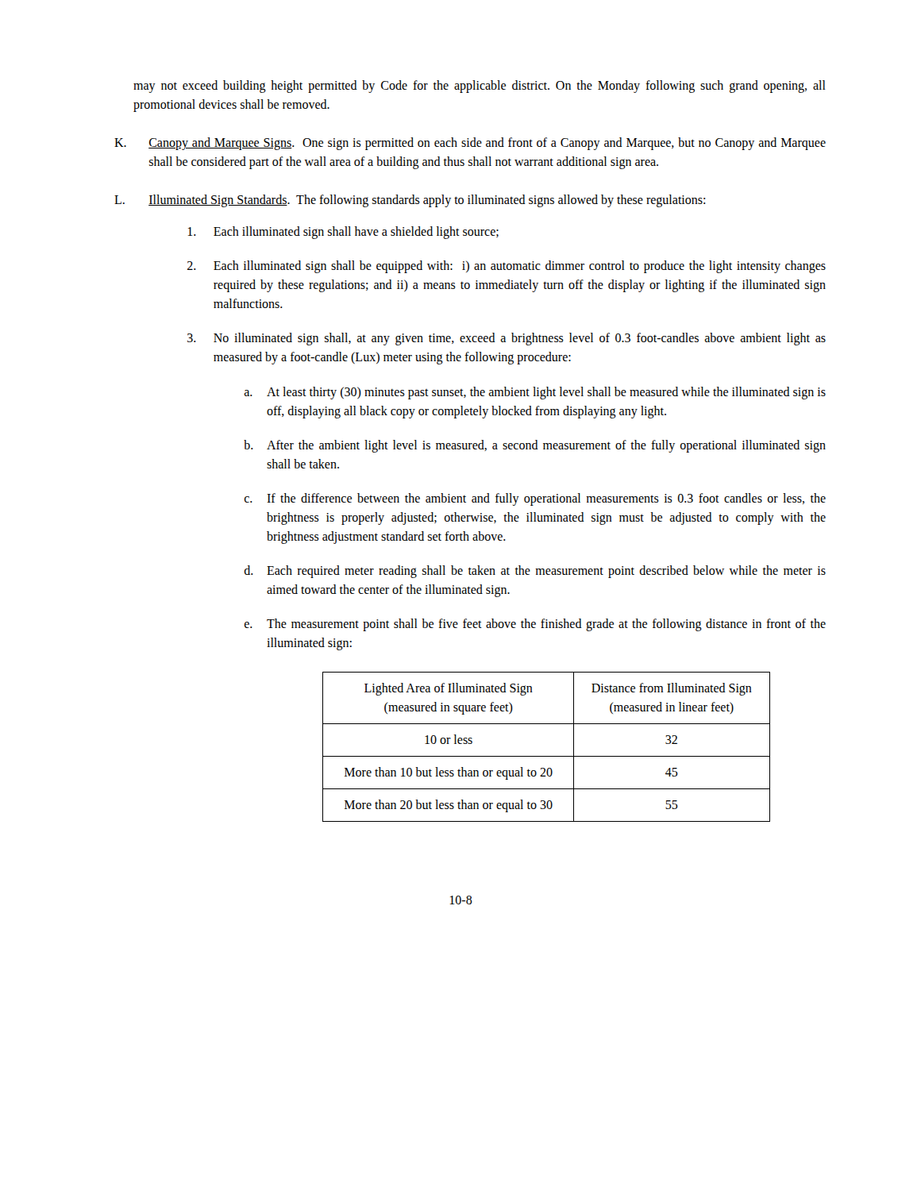may not exceed building height permitted by Code for the applicable district. On the Monday following such grand opening, all promotional devices shall be removed.
K.
Canopy and Marquee Signs. One sign is permitted on each side and front of a Canopy and Marquee, but no Canopy and Marquee shall be considered part of the wall area of a building and thus shall not warrant additional sign area.
L.
Illuminated Sign Standards. The following standards apply to illuminated signs allowed by these regulations:
1. Each illuminated sign shall have a shielded light source;
2. Each illuminated sign shall be equipped with: i) an automatic dimmer control to produce the light intensity changes required by these regulations; and ii) a means to immediately turn off the display or lighting if the illuminated sign malfunctions.
3. No illuminated sign shall, at any given time, exceed a brightness level of 0.3 foot-candles above ambient light as measured by a foot-candle (Lux) meter using the following procedure:
a. At least thirty (30) minutes past sunset, the ambient light level shall be measured while the illuminated sign is off, displaying all black copy or completely blocked from displaying any light.
b. After the ambient light level is measured, a second measurement of the fully operational illuminated sign shall be taken.
c. If the difference between the ambient and fully operational measurements is 0.3 foot candles or less, the brightness is properly adjusted; otherwise, the illuminated sign must be adjusted to comply with the brightness adjustment standard set forth above.
d. Each required meter reading shall be taken at the measurement point described below while the meter is aimed toward the center of the illuminated sign.
e. The measurement point shall be five feet above the finished grade at the following distance in front of the illuminated sign:
| Lighted Area of Illuminated Sign (measured in square feet) | Distance from Illuminated Sign (measured in linear feet) |
| --- | --- |
| 10 or less | 32 |
| More than 10 but less than or equal to 20 | 45 |
| More than 20 but less than or equal to 30 | 55 |
10-8